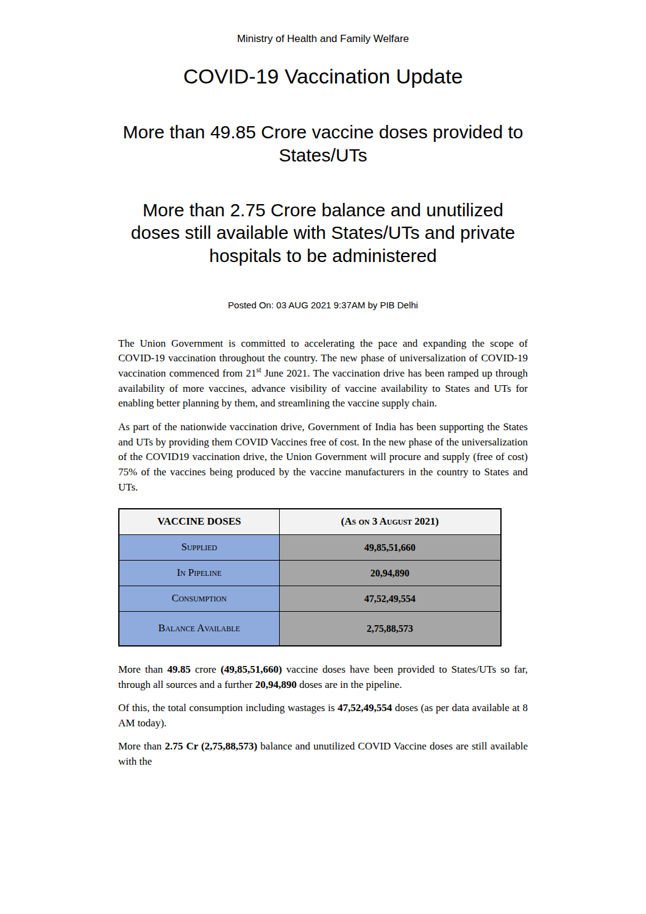Ministry of Health and Family Welfare
COVID-19 Vaccination Update
More than 49.85 Crore vaccine doses provided to States/UTs
More than 2.75 Crore balance and unutilized doses still available with States/UTs and private hospitals to be administered
Posted On: 03 AUG 2021 9:37AM by PIB Delhi
The Union Government is committed to accelerating the pace and expanding the scope of COVID-19 vaccination throughout the country. The new phase of universalization of COVID-19 vaccination commenced from 21st June 2021. The vaccination drive has been ramped up through availability of more vaccines, advance visibility of vaccine availability to States and UTs for enabling better planning by them, and streamlining the vaccine supply chain.
As part of the nationwide vaccination drive, Government of India has been supporting the States and UTs by providing them COVID Vaccines free of cost. In the new phase of the universalization of the COVID19 vaccination drive, the Union Government will procure and supply (free of cost) 75% of the vaccines being produced by the vaccine manufacturers in the country to States and UTs.
| VACCINE DOSES | (As on 3 August 2021) |
| Supplied | 49,85,51,660 |
| In Pipeline | 20,94,890 |
| Consumption | 47,52,49,554 |
| Balance Available | 2,75,88,573 |
More than 49.85 crore (49,85,51,660) vaccine doses have been provided to States/UTs so far, through all sources and a further 20,94,890 doses are in the pipeline.
Of this, the total consumption including wastages is 47,52,49,554 doses (as per data available at 8 AM today).
More than 2.75 Cr (2,75,88,573) balance and unutilized COVID Vaccine doses are still available with the